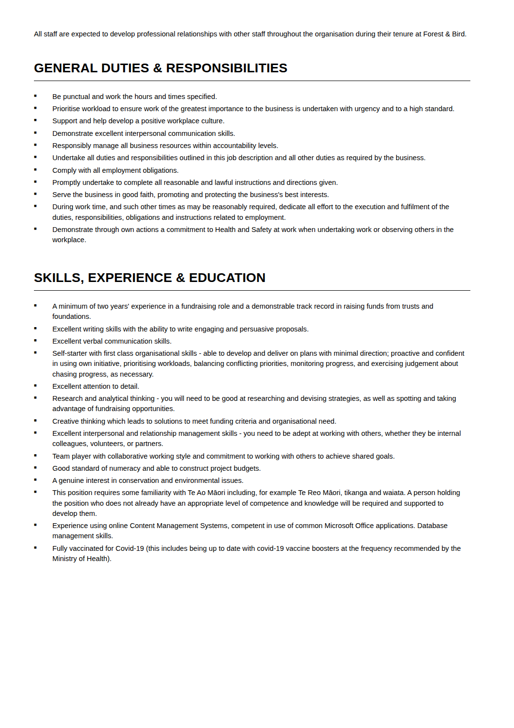All staff are expected to develop professional relationships with other staff throughout the organisation during their tenure at Forest & Bird.
GENERAL DUTIES & RESPONSIBILITIES
Be punctual and work the hours and times specified.
Prioritise workload to ensure work of the greatest importance to the business is undertaken with urgency and to a high standard.
Support and help develop a positive workplace culture.
Demonstrate excellent interpersonal communication skills.
Responsibly manage all business resources within accountability levels.
Undertake all duties and responsibilities outlined in this job description and all other duties as required by the business.
Comply with all employment obligations.
Promptly undertake to complete all reasonable and lawful instructions and directions given.
Serve the business in good faith, promoting and protecting the business's best interests.
During work time, and such other times as may be reasonably required, dedicate all effort to the execution and fulfilment of the duties, responsibilities, obligations and instructions related to employment.
Demonstrate through own actions a commitment to Health and Safety at work when undertaking work or observing others in the workplace.
SKILLS, EXPERIENCE & EDUCATION
A minimum of two years' experience in a fundraising role and a demonstrable track record in raising funds from trusts and foundations.
Excellent writing skills with the ability to write engaging and persuasive proposals.
Excellent verbal communication skills.
Self-starter with first class organisational skills - able to develop and deliver on plans with minimal direction; proactive and confident in using own initiative, prioritising workloads, balancing conflicting priorities, monitoring progress, and exercising judgement about chasing progress, as necessary.
Excellent attention to detail.
Research and analytical thinking - you will need to be good at researching and devising strategies, as well as spotting and taking advantage of fundraising opportunities.
Creative thinking which leads to solutions to meet funding criteria and organisational need.
Excellent interpersonal and relationship management skills - you need to be adept at working with others, whether they be internal colleagues, volunteers, or partners.
Team player with collaborative working style and commitment to working with others to achieve shared goals.
Good standard of numeracy and able to construct project budgets.
A genuine interest in conservation and environmental issues.
This position requires some familiarity with Te Ao Māori including, for example Te Reo Māori, tikanga and waiata. A person holding the position who does not already have an appropriate level of competence and knowledge will be required and supported to develop them.
Experience using online Content Management Systems, competent in use of common Microsoft Office applications. Database management skills.
Fully vaccinated for Covid-19 (this includes being up to date with covid-19 vaccine boosters at the frequency recommended by the Ministry of Health).